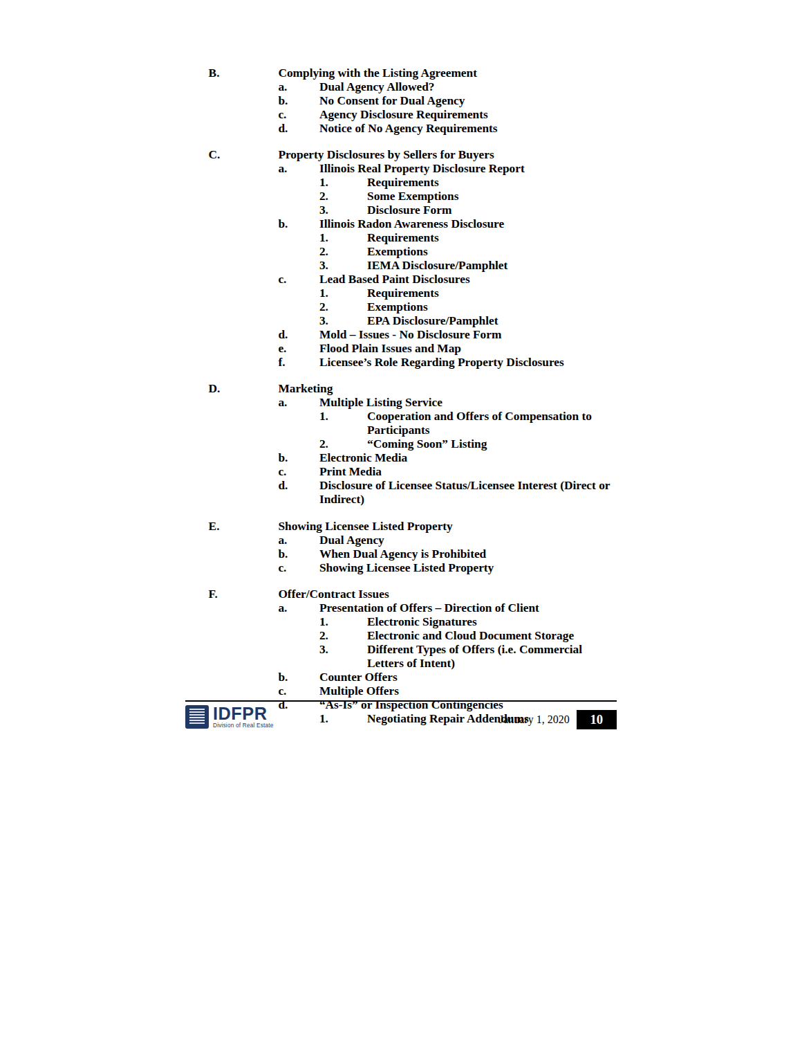B. Complying with the Listing Agreement
a. Dual Agency Allowed?
b. No Consent for Dual Agency
c. Agency Disclosure Requirements
d. Notice of No Agency Requirements
C. Property Disclosures by Sellers for Buyers
a. Illinois Real Property Disclosure Report
1. Requirements
2. Some Exemptions
3. Disclosure Form
b. Illinois Radon Awareness Disclosure
1. Requirements
2. Exemptions
3. IEMA Disclosure/Pamphlet
c. Lead Based Paint Disclosures
1. Requirements
2. Exemptions
3. EPA Disclosure/Pamphlet
d. Mold – Issues - No Disclosure Form
e. Flood Plain Issues and Map
f. Licensee’s Role Regarding Property Disclosures
D. Marketing
a. Multiple Listing Service
1. Cooperation and Offers of Compensation to Participants
2.“Coming Soon” Listing
b. Electronic Media
c. Print Media
d. Disclosure of Licensee Status/Licensee Interest (Direct or Indirect)
E. Showing Licensee Listed Property
a. Dual Agency
b. When Dual Agency is Prohibited
c. Showing Licensee Listed Property
F. Offer/Contract Issues
a. Presentation of Offers – Direction of Client
1. Electronic Signatures
2. Electronic and Cloud Document Storage
3. Different Types of Offers (i.e. Commercial Letters of Intent)
b. Counter Offers
c. Multiple Offers
d.“As-Is” or Inspection Contingencies
1. Negotiating Repair Addendums
IDFPR Division of Real Estate
January 1, 2020 10